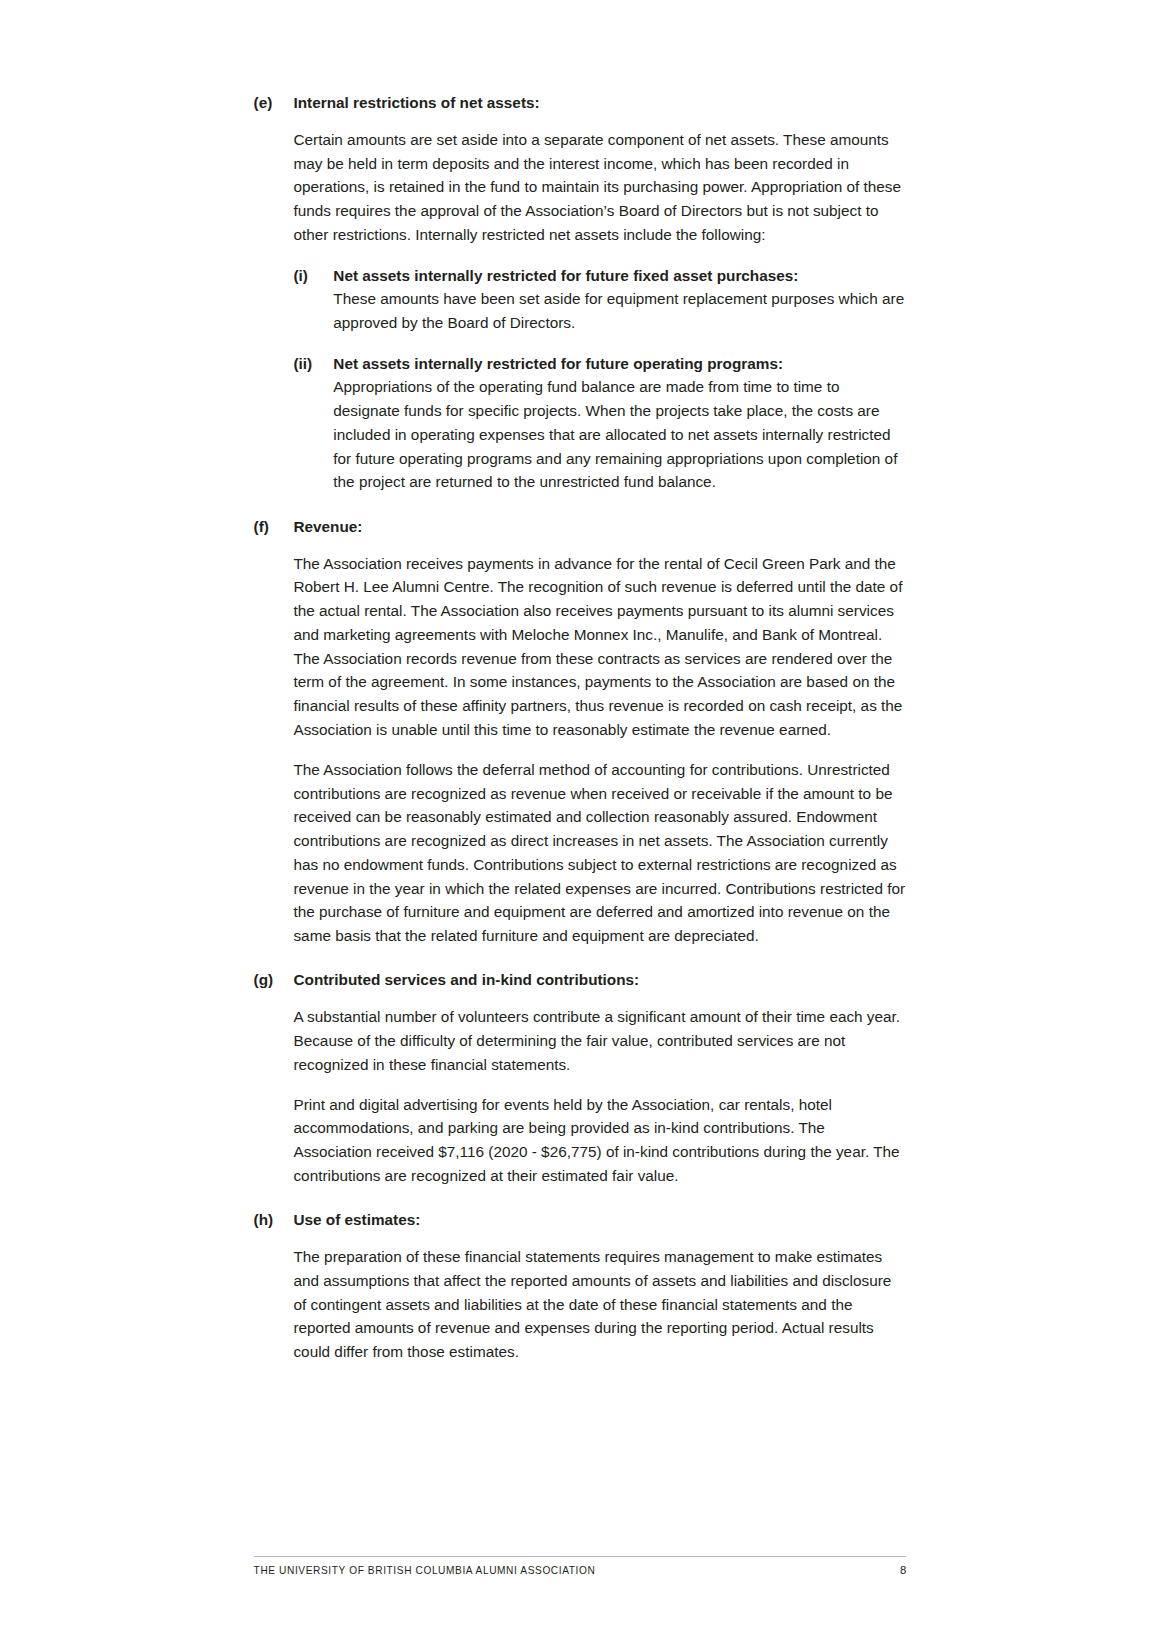(e)
Internal restrictions of net assets:
Certain amounts are set aside into a separate component of net assets. These amounts may be held in term deposits and the interest income, which has been recorded in operations, is retained in the fund to maintain its purchasing power. Appropriation of these funds requires the approval of the Association’s Board of Directors but is not subject to other restrictions. Internally restricted net assets include the following:
(i)
Net assets internally restricted for future fixed asset purchases:
These amounts have been set aside for equipment replacement purposes which are approved by the Board of Directors.
(ii)
Net assets internally restricted for future operating programs:
Appropriations of the operating fund balance are made from time to time to designate funds for specific projects. When the projects take place, the costs are included in operating expenses that are allocated to net assets internally restricted for future operating programs and any remaining appropriations upon completion of the project are returned to the unrestricted fund balance.
(f)
Revenue:
The Association receives payments in advance for the rental of Cecil Green Park and the Robert H. Lee Alumni Centre. The recognition of such revenue is deferred until the date of the actual rental. The Association also receives payments pursuant to its alumni services and marketing agreements with Meloche Monnex Inc., Manulife, and Bank of Montreal. The Association records revenue from these contracts as services are rendered over the term of the agreement. In some instances, payments to the Association are based on the financial results of these affinity partners, thus revenue is recorded on cash receipt, as the Association is unable until this time to reasonably estimate the revenue earned.
The Association follows the deferral method of accounting for contributions. Unrestricted contributions are recognized as revenue when received or receivable if the amount to be received can be reasonably estimated and collection reasonably assured. Endowment contributions are recognized as direct increases in net assets. The Association currently has no endowment funds. Contributions subject to external restrictions are recognized as revenue in the year in which the related expenses are incurred. Contributions restricted for the purchase of furniture and equipment are deferred and amortized into revenue on the same basis that the related furniture and equipment are depreciated.
(g)
Contributed services and in-kind contributions:
A substantial number of volunteers contribute a significant amount of their time each year. Because of the difficulty of determining the fair value, contributed services are not recognized in these financial statements.
Print and digital advertising for events held by the Association, car rentals, hotel accommodations, and parking are being provided as in-kind contributions. The Association received $7,116 (2020 - $26,775) of in-kind contributions during the year. The contributions are recognized at their estimated fair value.
(h)
Use of estimates:
The preparation of these financial statements requires management to make estimates and assumptions that affect the reported amounts of assets and liabilities and disclosure of contingent assets and liabilities at the date of these financial statements and the reported amounts of revenue and expenses during the reporting period. Actual results could differ from those estimates.
The University of British Columbia Alumni Association
8